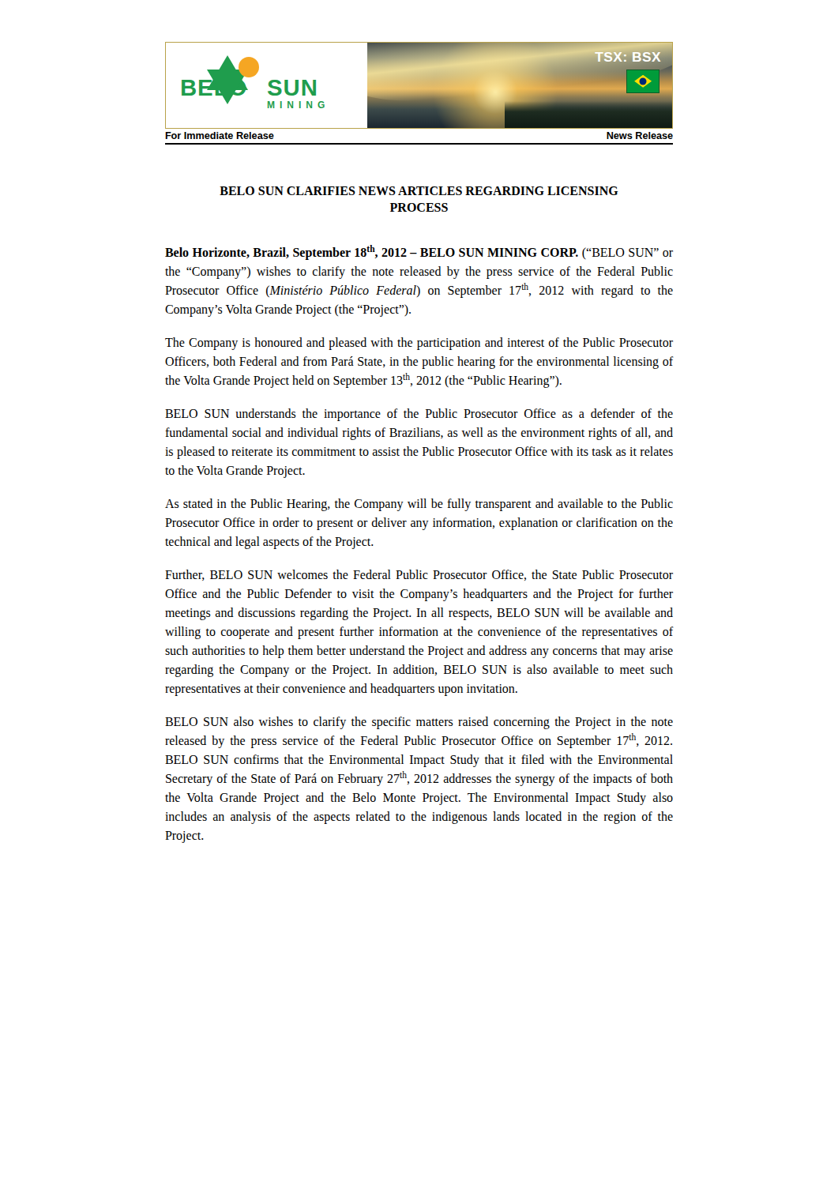TSX: BSX
BELO
SUN
MINING
For Immediate Release News Release
BELO SUN CLARIFIES NEWS ARTICLES REGARDING LICENSING PROCESS
Belo Horizonte, Brazil, September 18th, 2012 – BELO SUN MINING CORP. (“BELO SUN” or the “Company”) wishes to clarify the note released by the press service of the Federal Public Prosecutor Office (Ministério Público Federal) on September 17th, 2012 with regard to the Company’s Volta Grande Project (the “Project”).
The Company is honoured and pleased with the participation and interest of the Public Prosecutor Officers, both Federal and from Pará State, in the public hearing for the environmental licensing of the Volta Grande Project held on September 13th, 2012 (the “Public Hearing”).
BELO SUN understands the importance of the Public Prosecutor Office as a defender of the fundamental social and individual rights of Brazilians, as well as the environment rights of all, and is pleased to reiterate its commitment to assist the Public Prosecutor Office with its task as it relates to the Volta Grande Project.
As stated in the Public Hearing, the Company will be fully transparent and available to the Public Prosecutor Office in order to present or deliver any information, explanation or clarification on the technical and legal aspects of the Project.
Further, BELO SUN welcomes the Federal Public Prosecutor Office, the State Public Prosecutor Office and the Public Defender to visit the Company’s headquarters and the Project for further meetings and discussions regarding the Project. In all respects, BELO SUN will be available and willing to cooperate and present further information at the convenience of the representatives of such authorities to help them better understand the Project and address any concerns that may arise regarding the Company or the Project. In addition, BELO SUN is also available to meet such representatives at their convenience and headquarters upon invitation.
BELO SUN also wishes to clarify the specific matters raised concerning the Project in the note released by the press service of the Federal Public Prosecutor Office on September 17th, 2012. BELO SUN confirms that the Environmental Impact Study that it filed with the Environmental Secretary of the State of Pará on February 27th, 2012 addresses the synergy of the impacts of both the Volta Grande Project and the Belo Monte Project. The Environmental Impact Study also includes an analysis of the aspects related to the indigenous lands located in the region of the Project.